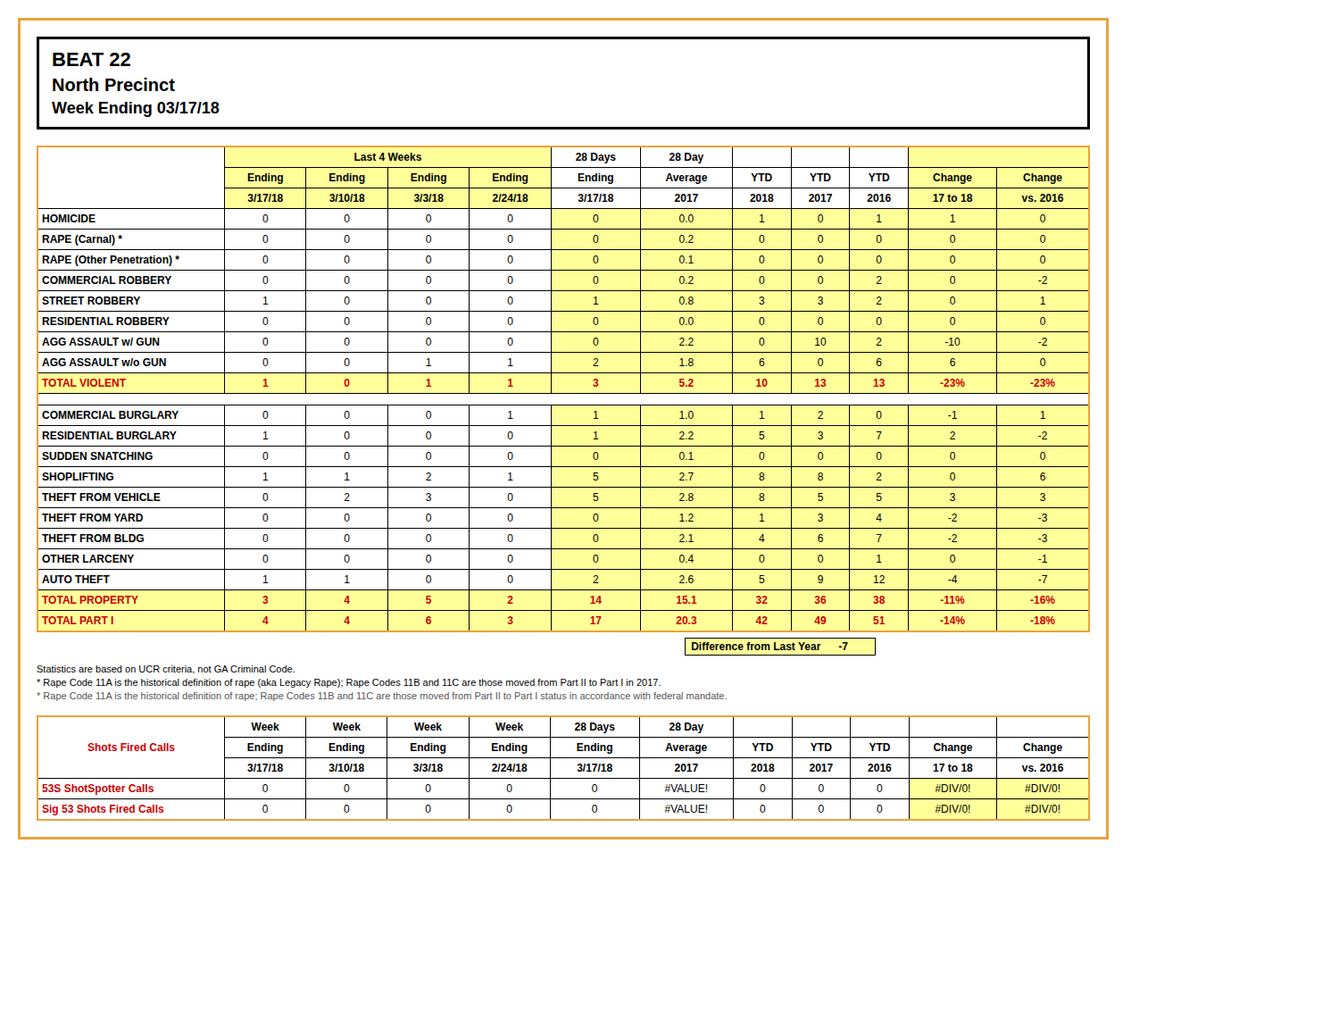BEAT 22
North Precinct
Week Ending 03/17/18
| | Last 4 Weeks | 28 Days | 28 Day | | | | |
| --- | --- | --- | --- | --- | --- | --- | --- |
| Ending | Ending | Ending | Ending | Ending | Average | YTD | YTD | YTD | Change | Change |
| 3/17/18 | 3/10/18 | 3/3/18 | 2/24/18 | 3/17/18 | 2017 | 2018 | 2017 | 2016 | 17 to 18 | vs. 2016 |
| HOMICIDE | 0 | 0 | 0 | 0 | 0 | 0.0 | 1 | 0 | 1 | 1 | 0 |
| RAPE (Carnal) * | 0 | 0 | 0 | 0 | 0 | 0.2 | 0 | 0 | 0 | 0 | 0 |
| RAPE (Other Penetration) * | 0 | 0 | 0 | 0 | 0 | 0.1 | 0 | 0 | 0 | 0 | 0 |
| COMMERCIAL ROBBERY | 0 | 0 | 0 | 0 | 0 | 0.2 | 0 | 0 | 2 | 0 | -2 |
| STREET ROBBERY | 1 | 0 | 0 | 0 | 1 | 0.8 | 3 | 3 | 2 | 0 | 1 |
| RESIDENTIAL ROBBERY | 0 | 0 | 0 | 0 | 0 | 0.0 | 0 | 0 | 0 | 0 | 0 |
| AGG ASSAULT w/ GUN | 0 | 0 | 0 | 0 | 0 | 2.2 | 0 | 10 | 2 | -10 | -2 |
| AGG ASSAULT w/o GUN | 0 | 0 | 1 | 1 | 2 | 1.8 | 6 | 0 | 6 | 6 | 0 |
| TOTAL VIOLENT | 1 | 0 | 1 | 1 | 3 | 5.2 | 10 | 13 | 13 | -23% | -23% |
| COMMERCIAL BURGLARY | 0 | 0 | 0 | 1 | 1 | 1.0 | 1 | 2 | 0 | -1 | 1 |
| RESIDENTIAL BURGLARY | 1 | 0 | 0 | 0 | 1 | 2.2 | 5 | 3 | 7 | 2 | -2 |
| SUDDEN SNATCHING | 0 | 0 | 0 | 0 | 0 | 0.1 | 0 | 0 | 0 | 0 | 0 |
| SHOPLIFTING | 1 | 1 | 2 | 1 | 5 | 2.7 | 8 | 8 | 2 | 0 | 6 |
| THEFT FROM VEHICLE | 0 | 2 | 3 | 0 | 5 | 2.8 | 8 | 5 | 5 | 3 | 3 |
| THEFT FROM YARD | 0 | 0 | 0 | 0 | 0 | 1.2 | 1 | 3 | 4 | -2 | -3 |
| THEFT FROM BLDG | 0 | 0 | 0 | 0 | 0 | 2.1 | 4 | 6 | 7 | -2 | -3 |
| OTHER LARCENY | 0 | 0 | 0 | 0 | 0 | 0.4 | 0 | 0 | 1 | 0 | -1 |
| AUTO THEFT | 1 | 1 | 0 | 0 | 2 | 2.6 | 5 | 9 | 12 | -4 | -7 |
| TOTAL PROPERTY | 3 | 4 | 5 | 2 | 14 | 15.1 | 32 | 36 | 38 | -11% | -16% |
| TOTAL PART I | 4 | 4 | 6 | 3 | 17 | 20.3 | 42 | 49 | 51 | -14% | -18% |
Difference from Last Year -7
Statistics are based on UCR criteria, not GA Criminal Code.
* Rape Code 11A is the historical definition of rape (aka Legacy Rape); Rape Codes 11B and 11C are those moved from Part II to Part I in 2017.
* Rape Code 11A is the historical definition of rape; Rape Codes 11B and 11C are those moved from Part II to Part I status in accordance with federal mandate.
| Shots Fired Calls | Week | Week | Week | Week | 28 Days | 28 Day | | | | | |
| --- | --- | --- | --- | --- | --- | --- | --- | --- | --- | --- | --- |
| Ending | Ending | Ending | Ending | Ending | Average | YTD | YTD | YTD | Change | Change |
| 3/17/18 | 3/10/18 | 3/3/18 | 2/24/18 | 3/17/18 | 2017 | 2018 | 2017 | 2016 | 17 to 18 | vs. 2016 |
| 53S ShotSpotter Calls | 0 | 0 | 0 | 0 | 0 | #VALUE! | 0 | 0 | 0 | #DIV/0! | #DIV/0! |
| Sig 53 Shots Fired Calls | 0 | 0 | 0 | 0 | 0 | #VALUE! | 0 | 0 | 0 | #DIV/0! | #DIV/0! |